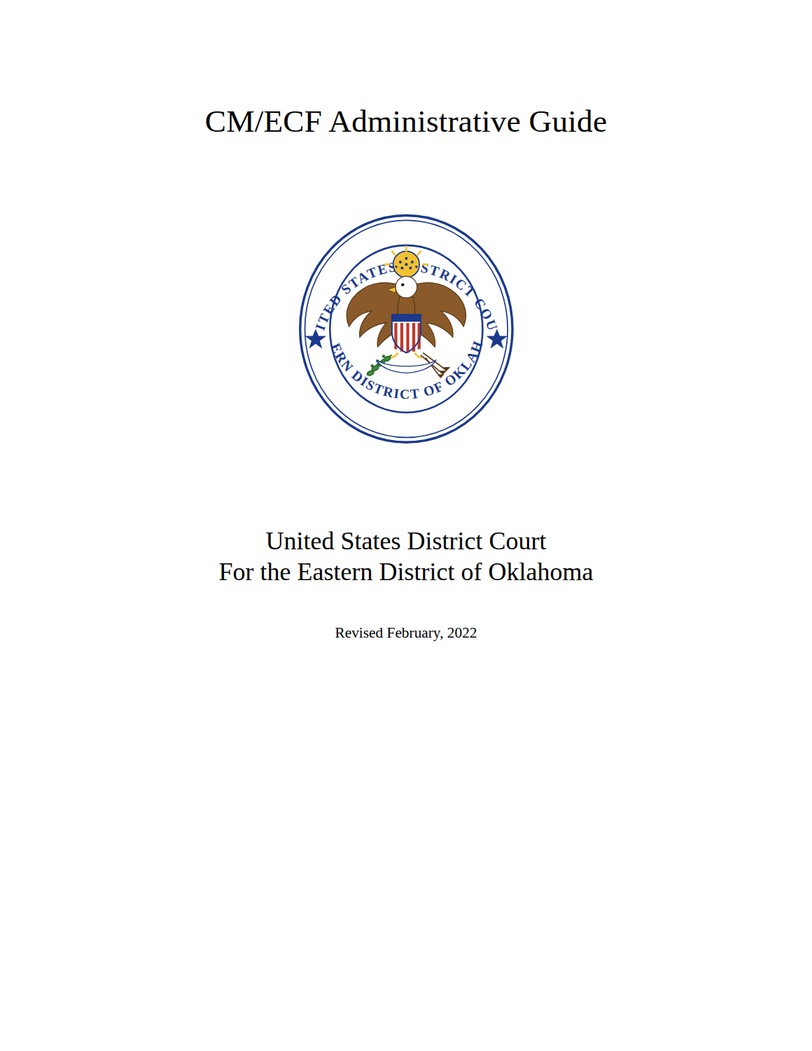CM/ECF Administrative Guide
UNITED STATES DISTRICT COURT EASTERN DISTRICT OF OKLAHOMA
United States District Court For the Eastern District of Oklahoma
Revised February, 2022